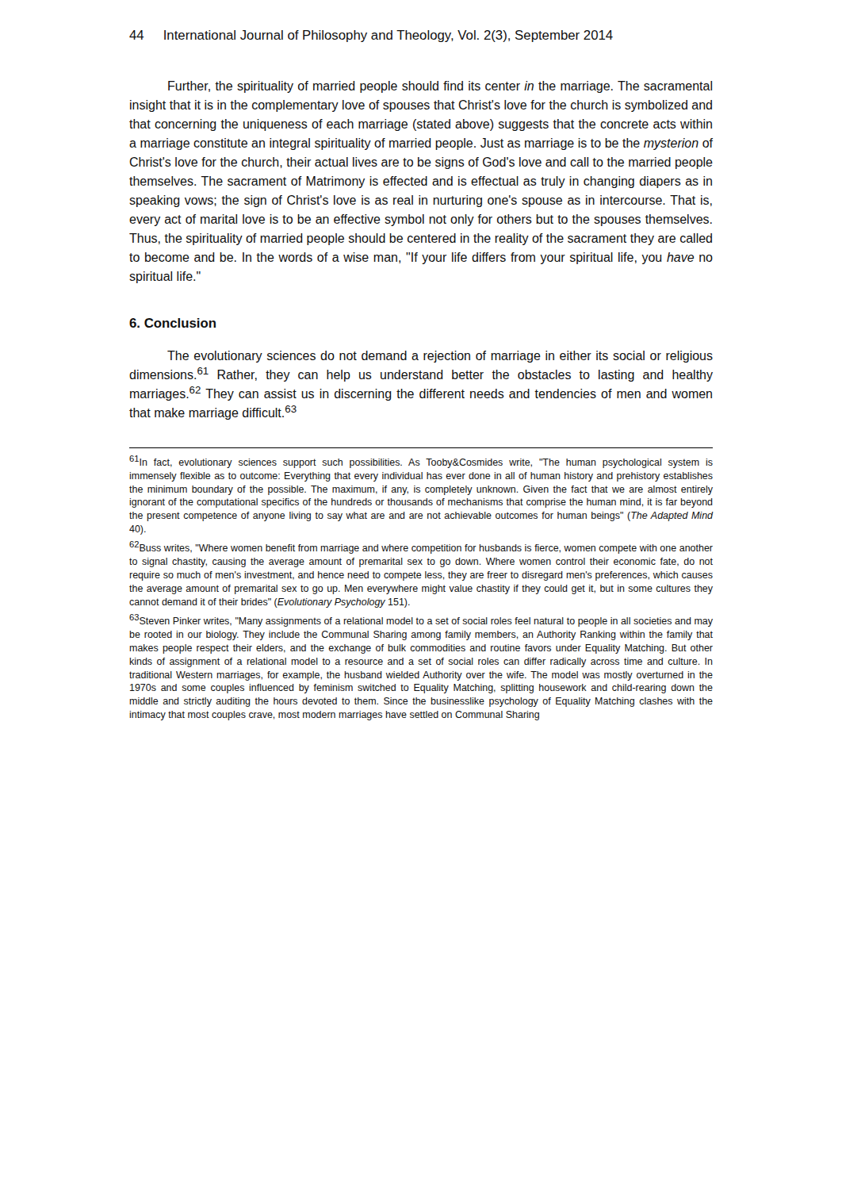44 International Journal of Philosophy and Theology, Vol. 2(3), September 2014
Further, the spirituality of married people should find its center in the marriage. The sacramental insight that it is in the complementary love of spouses that Christ's love for the church is symbolized and that concerning the uniqueness of each marriage (stated above) suggests that the concrete acts within a marriage constitute an integral spirituality of married people. Just as marriage is to be the mysterion of Christ's love for the church, their actual lives are to be signs of God's love and call to the married people themselves. The sacrament of Matrimony is effected and is effectual as truly in changing diapers as in speaking vows; the sign of Christ's love is as real in nurturing one's spouse as in intercourse. That is, every act of marital love is to be an effective symbol not only for others but to the spouses themselves. Thus, the spirituality of married people should be centered in the reality of the sacrament they are called to become and be. In the words of a wise man, "If your life differs from your spiritual life, you have no spiritual life."
6. Conclusion
The evolutionary sciences do not demand a rejection of marriage in either its social or religious dimensions.61 Rather, they can help us understand better the obstacles to lasting and healthy marriages.62 They can assist us in discerning the different needs and tendencies of men and women that make marriage difficult.63
61In fact, evolutionary sciences support such possibilities. As Tooby&Cosmides write, "The human psychological system is immensely flexible as to outcome: Everything that every individual has ever done in all of human history and prehistory establishes the minimum boundary of the possible. The maximum, if any, is completely unknown. Given the fact that we are almost entirely ignorant of the computational specifics of the hundreds or thousands of mechanisms that comprise the human mind, it is far beyond the present competence of anyone living to say what are and are not achievable outcomes for human beings" (The Adapted Mind 40).
62Buss writes, "Where women benefit from marriage and where competition for husbands is fierce, women compete with one another to signal chastity, causing the average amount of premarital sex to go down. Where women control their economic fate, do not require so much of men's investment, and hence need to compete less, they are freer to disregard men's preferences, which causes the average amount of premarital sex to go up. Men everywhere might value chastity if they could get it, but in some cultures they cannot demand it of their brides" (Evolutionary Psychology 151).
63Steven Pinker writes, "Many assignments of a relational model to a set of social roles feel natural to people in all societies and may be rooted in our biology. They include the Communal Sharing among family members, an Authority Ranking within the family that makes people respect their elders, and the exchange of bulk commodities and routine favors under Equality Matching. But other kinds of assignment of a relational model to a resource and a set of social roles can differ radically across time and culture. In traditional Western marriages, for example, the husband wielded Authority over the wife. The model was mostly overturned in the 1970s and some couples influenced by feminism switched to Equality Matching, splitting housework and child-rearing down the middle and strictly auditing the hours devoted to them. Since the businesslike psychology of Equality Matching clashes with the intimacy that most couples crave, most modern marriages have settled on Communal Sharing